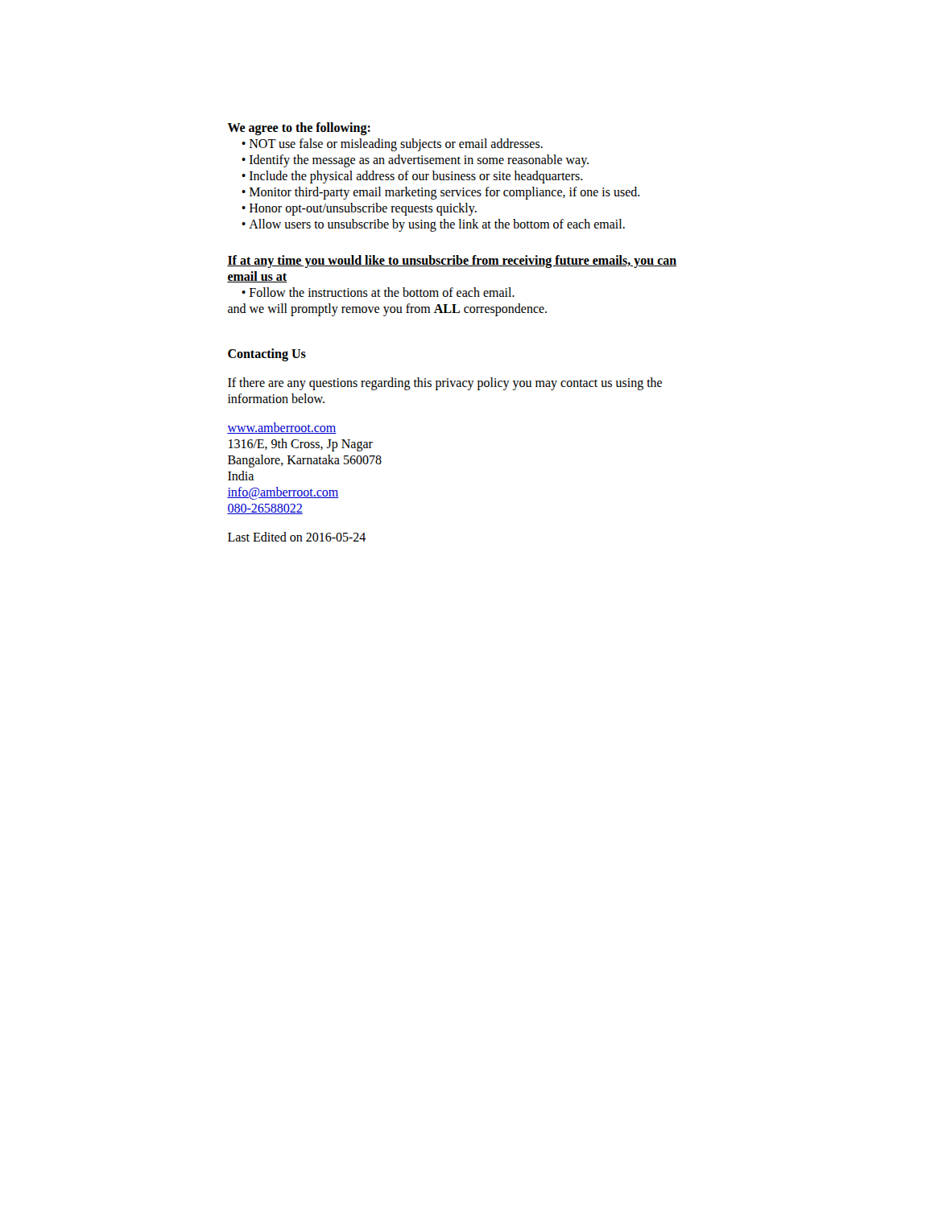We agree to the following:
NOT use false or misleading subjects or email addresses.
Identify the message as an advertisement in some reasonable way.
Include the physical address of our business or site headquarters.
Monitor third-party email marketing services for compliance, if one is used.
Honor opt-out/unsubscribe requests quickly.
Allow users to unsubscribe by using the link at the bottom of each email.
If at any time you would like to unsubscribe from receiving future emails, you can email us at
Follow the instructions at the bottom of each email.
and we will promptly remove you from ALL correspondence.
Contacting Us
If there are any questions regarding this privacy policy you may contact us using the information below.
www.amberroot.com
1316/E, 9th Cross, Jp Nagar
Bangalore, Karnataka 560078
India
info@amberroot.com
080-26588022
Last Edited on 2016-05-24